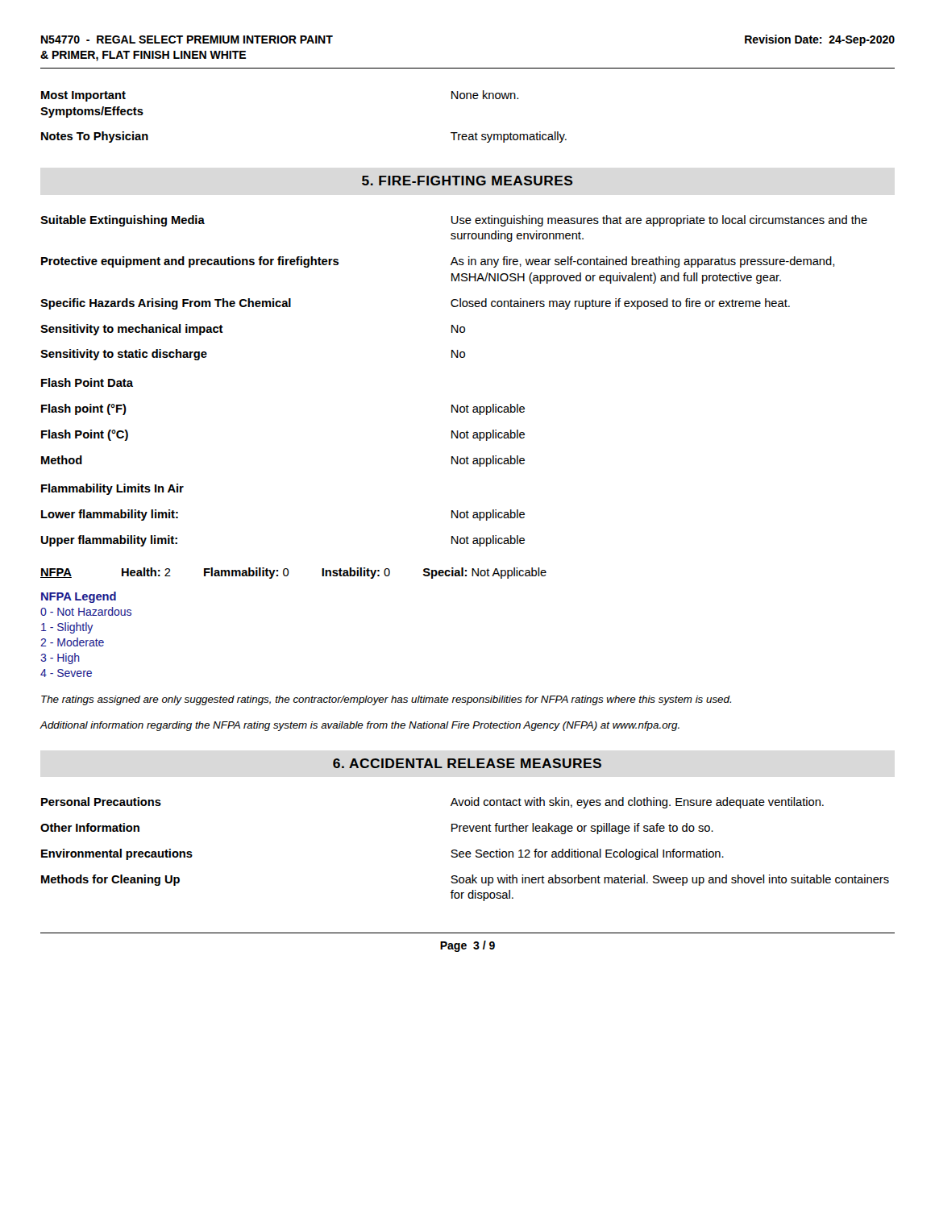N54770 - REGAL SELECT PREMIUM INTERIOR PAINT
& PRIMER, FLAT FINISH LINEN WHITE
Revision Date: 24-Sep-2020
| Most Important Symptoms/Effects | None known. |
| Notes To Physician | Treat symptomatically. |
5. FIRE-FIGHTING MEASURES
| Suitable Extinguishing Media | Use extinguishing measures that are appropriate to local circumstances and the surrounding environment. |
| Protective equipment and precautions for firefighters | As in any fire, wear self-contained breathing apparatus pressure-demand, MSHA/NIOSH (approved or equivalent) and full protective gear. |
| Specific Hazards Arising From The Chemical | Closed containers may rupture if exposed to fire or extreme heat. |
| Sensitivity to mechanical impact | No |
| Sensitivity to static discharge | No |
| Flash Point Data | |
| Flash point (°F) | Not applicable |
| Flash Point (°C) | Not applicable |
| Method | Not applicable |
| Flammability Limits In Air | |
| Lower flammability limit: | Not applicable |
| Upper flammability limit: | Not applicable |
NFPA Health: 2 Flammability: 0 Instability: 0 Special: Not Applicable
NFPA Legend
0 - Not Hazardous
1 - Slightly
2 - Moderate
3 - High
4 - Severe
The ratings assigned are only suggested ratings, the contractor/employer has ultimate responsibilities for NFPA ratings where this system is used.
Additional information regarding the NFPA rating system is available from the National Fire Protection Agency (NFPA) at www.nfpa.org.
6. ACCIDENTAL RELEASE MEASURES
| Personal Precautions | Avoid contact with skin, eyes and clothing. Ensure adequate ventilation. |
| Other Information | Prevent further leakage or spillage if safe to do so. |
| Environmental precautions | See Section 12 for additional Ecological Information. |
| Methods for Cleaning Up | Soak up with inert absorbent material. Sweep up and shovel into suitable containers for disposal. |
Page 3 / 9